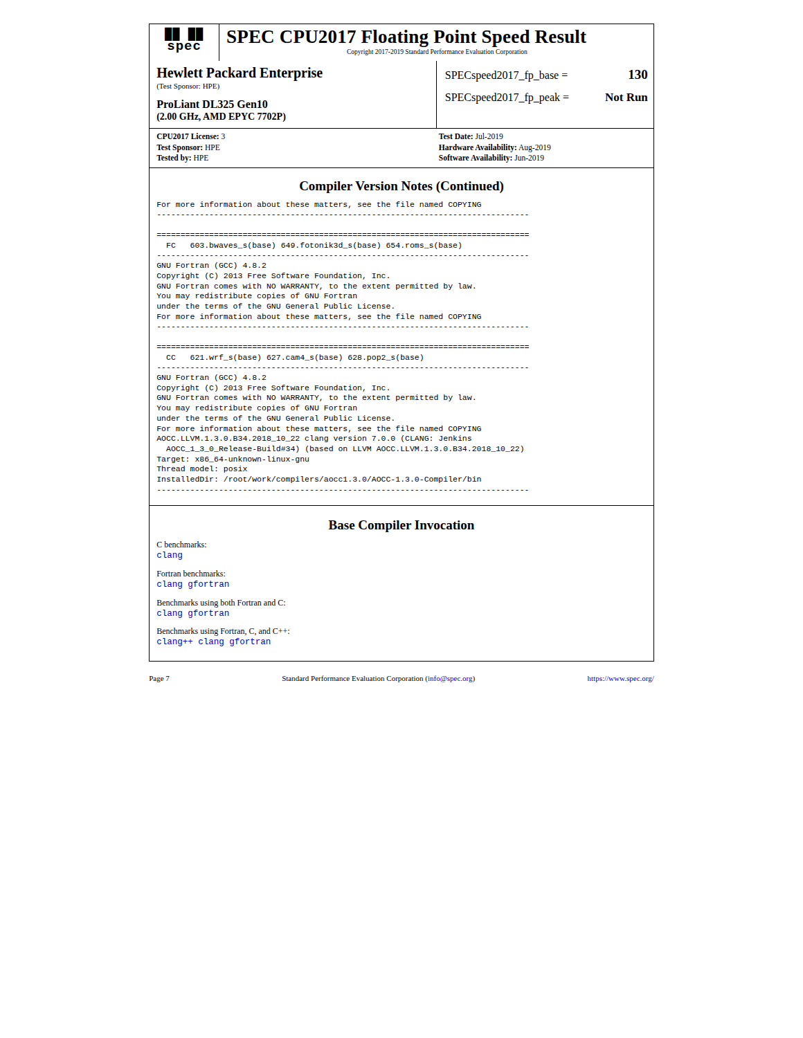██ ██
spec
SPEC CPU2017 Floating Point Speed Result
Copyright 2017-2019 Standard Performance Evaluation Corporation
Hewlett Packard Enterprise
(Test Sponsor: HPE)
ProLiant DL325 Gen10
(2.00 GHz, AMD EPYC 7702P)
SPECspeed2017_fp_base = 130
SPECspeed2017_fp_peak = Not Run
CPU2017 License: 3
Test Sponsor: HPE
Tested by: HPE
Test Date: Jul-2019
Hardware Availability: Aug-2019
Software Availability: Jun-2019
Compiler Version Notes (Continued)
For more information about these matters, see the file named COPYING
------------------------------------------------------------------------------

==============================================================================
  FC   603.bwaves_s(base) 649.fotonik3d_s(base) 654.roms_s(base)
------------------------------------------------------------------------------
GNU Fortran (GCC) 4.8.2
Copyright (C) 2013 Free Software Foundation, Inc.
GNU Fortran comes with NO WARRANTY, to the extent permitted by law.
You may redistribute copies of GNU Fortran
under the terms of the GNU General Public License.
For more information about these matters, see the file named COPYING
------------------------------------------------------------------------------

==============================================================================
  CC   621.wrf_s(base) 627.cam4_s(base) 628.pop2_s(base)
------------------------------------------------------------------------------
GNU Fortran (GCC) 4.8.2
Copyright (C) 2013 Free Software Foundation, Inc.
GNU Fortran comes with NO WARRANTY, to the extent permitted by law.
You may redistribute copies of GNU Fortran
under the terms of the GNU General Public License.
For more information about these matters, see the file named COPYING
AOCC.LLVM.1.3.0.B34.2018_10_22 clang version 7.0.0 (CLANG: Jenkins
  AOCC_1_3_0_Release-Build#34) (based on LLVM AOCC.LLVM.1.3.0.B34.2018_10_22)
Target: x86_64-unknown-linux-gnu
Thread model: posix
InstalledDir: /root/work/compilers/aocc1.3.0/AOCC-1.3.0-Compiler/bin
------------------------------------------------------------------------------
Base Compiler Invocation
C benchmarks:
clang
Fortran benchmarks:
clang gfortran
Benchmarks using both Fortran and C:
clang gfortran
Benchmarks using Fortran, C, and C++:
clang++ clang gfortran
Page 7
Standard Performance Evaluation Corporation (info@spec.org)
https://www.spec.org/